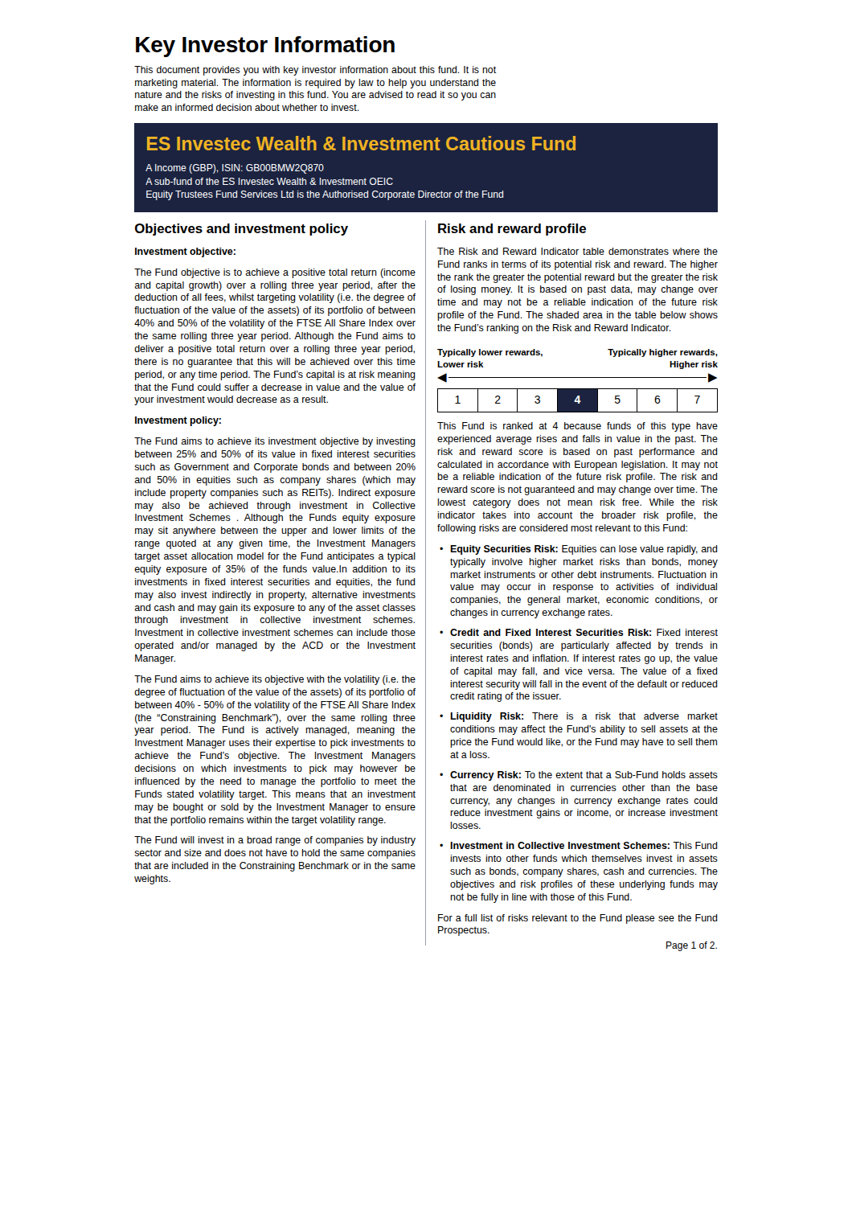Key Investor Information
This document provides you with key investor information about this fund. It is not marketing material. The information is required by law to help you understand the nature and the risks of investing in this fund. You are advised to read it so you can make an informed decision about whether to invest.
ES Investec Wealth & Investment Cautious Fund
A Income (GBP), ISIN: GB00BMW2Q870
A sub-fund of the ES Investec Wealth & Investment OEIC
Equity Trustees Fund Services Ltd is the Authorised Corporate Director of the Fund
Objectives and investment policy
Investment objective:
The Fund objective is to achieve a positive total return (income and capital growth) over a rolling three year period, after the deduction of all fees, whilst targeting volatility (i.e. the degree of fluctuation of the value of the assets) of its portfolio of between 40% and 50% of the volatility of the FTSE All Share Index over the same rolling three year period. Although the Fund aims to deliver a positive total return over a rolling three year period, there is no guarantee that this will be achieved over this time period, or any time period. The Fund’s capital is at risk meaning that the Fund could suffer a decrease in value and the value of your investment would decrease as a result.
Investment policy:
The Fund aims to achieve its investment objective by investing between 25% and 50% of its value in fixed interest securities such as Government and Corporate bonds and between 20% and 50% in equities such as company shares (which may include property companies such as REITs). Indirect exposure may also be achieved through investment in Collective Investment Schemes . Although the Funds equity exposure may sit anywhere between the upper and lower limits of the range quoted at any given time, the Investment Managers target asset allocation model for the Fund anticipates a typical equity exposure of 35% of the funds value.In addition to its investments in fixed interest securities and equities, the fund may also invest indirectly in property, alternative investments and cash and may gain its exposure to any of the asset classes through investment in collective investment schemes. Investment in collective investment schemes can include those operated and/or managed by the ACD or the Investment Manager.
The Fund aims to achieve its objective with the volatility (i.e. the degree of fluctuation of the value of the assets) of its portfolio of between 40% - 50% of the volatility of the FTSE All Share Index (the “Constraining Benchmark”), over the same rolling three year period. The Fund is actively managed, meaning the Investment Manager uses their expertise to pick investments to achieve the Fund’s objective. The Investment Managers decisions on which investments to pick may however be influenced by the need to manage the portfolio to meet the Funds stated volatility target. This means that an investment may be bought or sold by the Investment Manager to ensure that the portfolio remains within the target volatility range.
The Fund will invest in a broad range of companies by industry sector and size and does not have to hold the same companies that are included in the Constraining Benchmark or in the same weights.
Risk and reward profile
The Risk and Reward Indicator table demonstrates where the Fund ranks in terms of its potential risk and reward. The higher the rank the greater the potential reward but the greater the risk of losing money. It is based on past data, may change over time and may not be a reliable indication of the future risk profile of the Fund. The shaded area in the table below shows the Fund’s ranking on the Risk and Reward Indicator.
Typically lower rewards,
Lower risk
Typically higher rewards,
Higher risk
◀ ▶
| 1 | 2 | 3 | 4 | 5 | 6 | 7 |
This Fund is ranked at 4 because funds of this type have experienced average rises and falls in value in the past. The risk and reward score is based on past performance and calculated in accordance with European legislation. It may not be a reliable indication of the future risk profile. The risk and reward score is not guaranteed and may change over time. The lowest category does not mean risk free. While the risk indicator takes into account the broader risk profile, the following risks are considered most relevant to this Fund:
Equity Securities Risk: Equities can lose value rapidly, and typically involve higher market risks than bonds, money market instruments or other debt instruments. Fluctuation in value may occur in response to activities of individual companies, the general market, economic conditions, or changes in currency exchange rates.
Credit and Fixed Interest Securities Risk: Fixed interest securities (bonds) are particularly affected by trends in interest rates and inflation. If interest rates go up, the value of capital may fall, and vice versa. The value of a fixed interest security will fall in the event of the default or reduced credit rating of the issuer.
Liquidity Risk: There is a risk that adverse market conditions may affect the Fund's ability to sell assets at the price the Fund would like, or the Fund may have to sell them at a loss.
Currency Risk: To the extent that a Sub-Fund holds assets that are denominated in currencies other than the base currency, any changes in currency exchange rates could reduce investment gains or income, or increase investment losses.
Investment in Collective Investment Schemes: This Fund invests into other funds which themselves invest in assets such as bonds, company shares, cash and currencies. The objectives and risk profiles of these underlying funds may not be fully in line with those of this Fund.
For a full list of risks relevant to the Fund please see the Fund Prospectus.
Page 1 of 2.